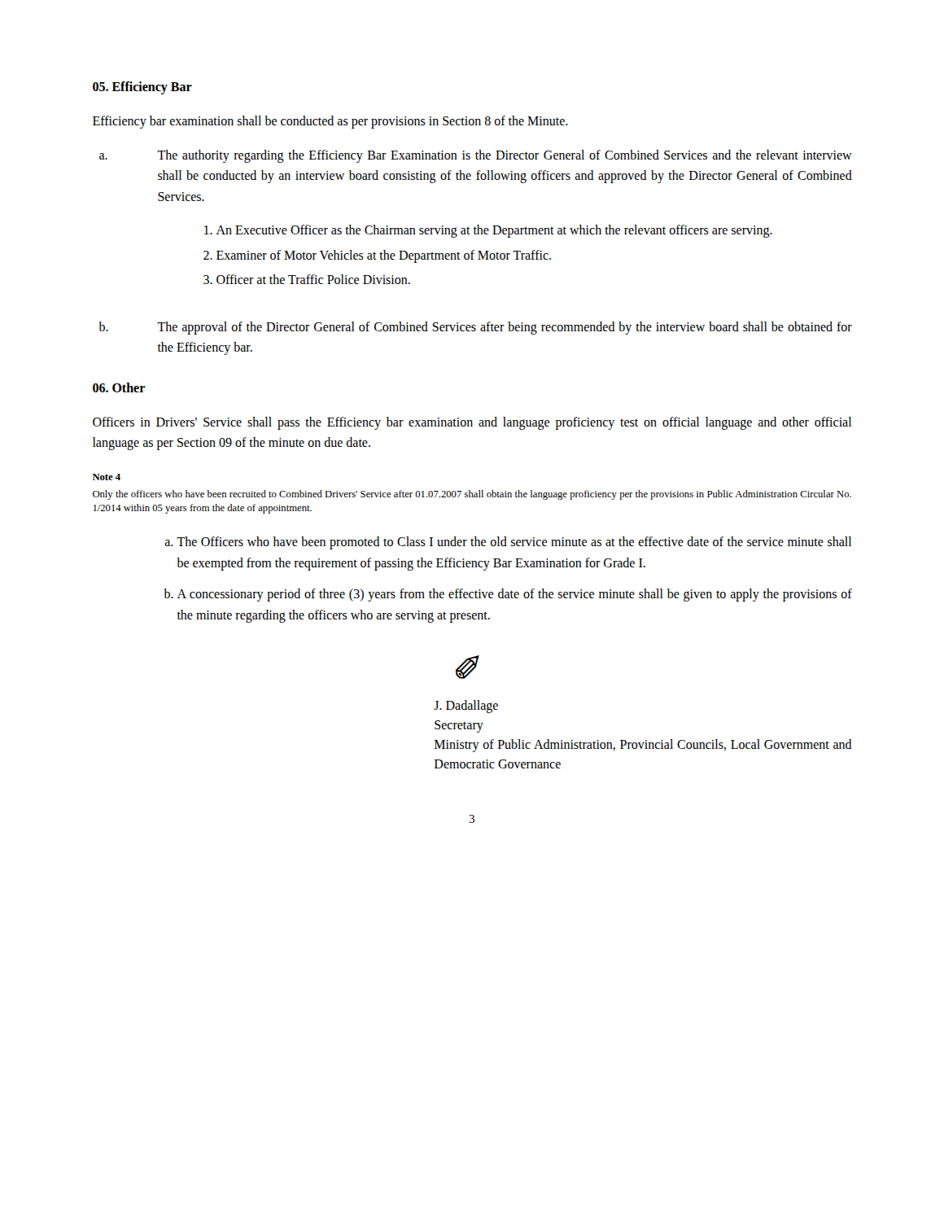05. Efficiency Bar
Efficiency bar examination shall be conducted as per provisions in Section 8 of the Minute.
a. The authority regarding the Efficiency Bar Examination is the Director General of Combined Services and the relevant interview shall be conducted by an interview board consisting of the following officers and approved by the Director General of Combined Services.
An Executive Officer as the Chairman serving at the Department at which the relevant officers are serving.
Examiner of Motor Vehicles at the Department of Motor Traffic.
Officer at the Traffic Police Division.
b. The approval of the Director General of Combined Services after being recommended by the interview board shall be obtained for the Efficiency bar.
06. Other
Officers in Drivers' Service shall pass the Efficiency bar examination and language proficiency test on official language and other official language as per Section 09 of the minute on due date.
Note 4
Only the officers who have been recruited to Combined Drivers' Service after 01.07.2007 shall obtain the language proficiency per the provisions in Public Administration Circular No. 1/2014 within 05 years from the date of appointment.
The Officers who have been promoted to Class I under the old service minute as at the effective date of the service minute shall be exempted from the requirement of passing the Efficiency Bar Examination for Grade I.
A concessionary period of three (3) years from the effective date of the service minute shall be given to apply the provisions of the minute regarding the officers who are serving at present.
✐
J. Dadallage
Secretary
Ministry of Public Administration, Provincial Councils, Local Government and Democratic Governance
3